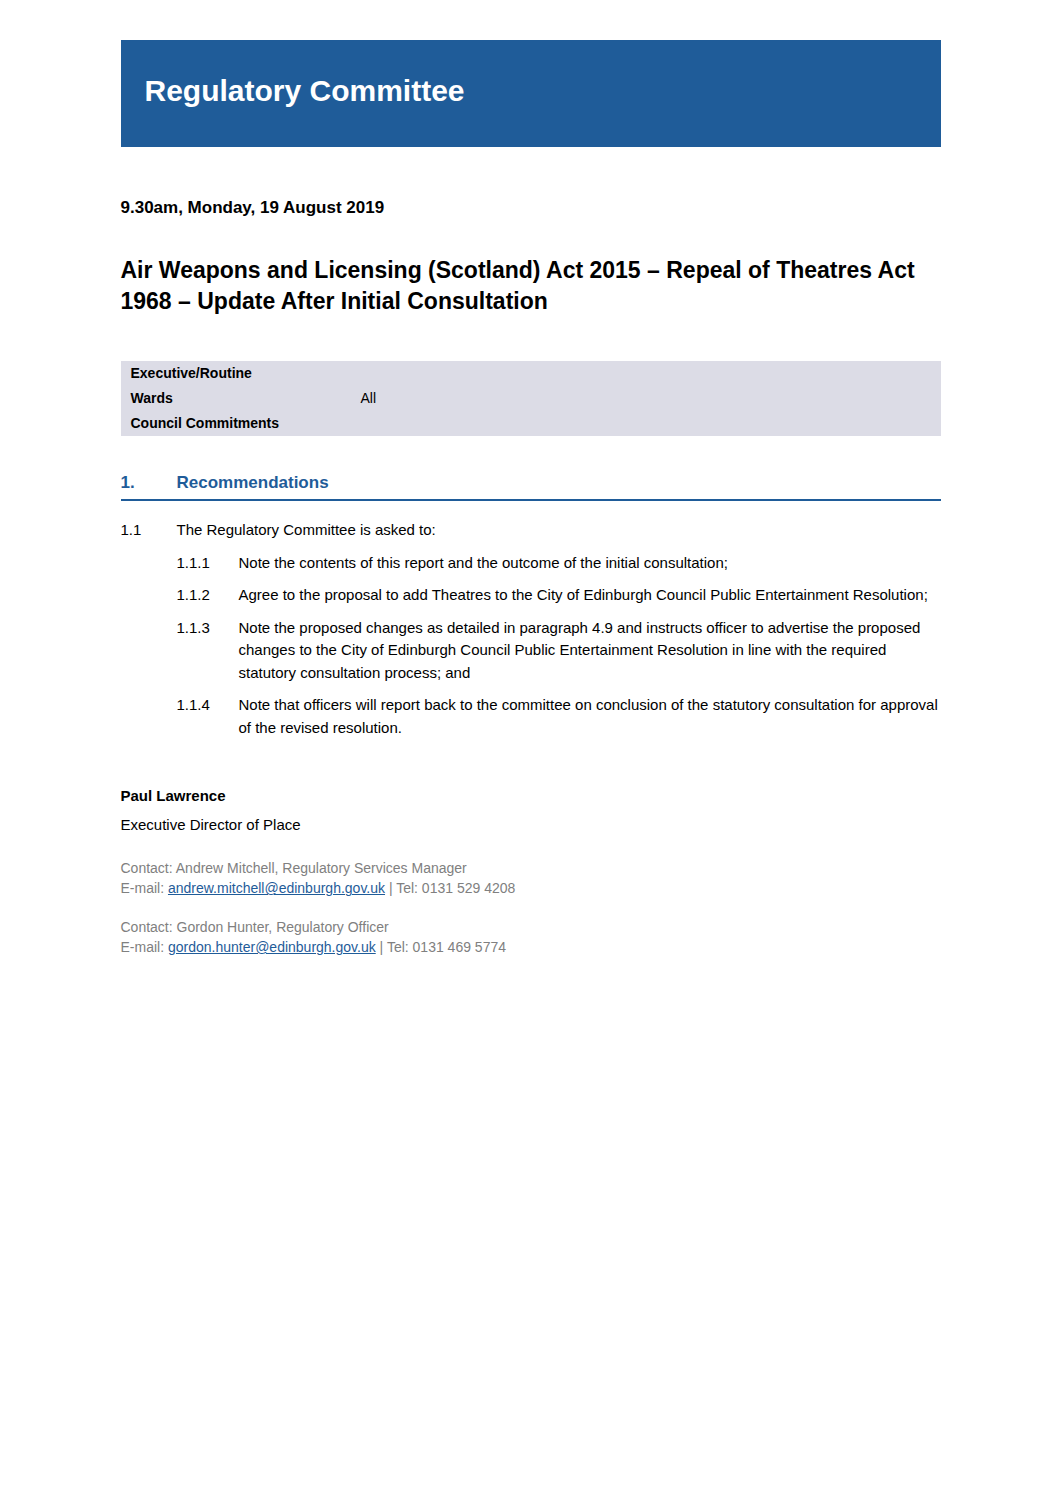Regulatory Committee
9.30am, Monday, 19 August 2019
Air Weapons and Licensing (Scotland) Act 2015 – Repeal of Theatres Act 1968 – Update After Initial Consultation
| Executive/Routine | |
| Wards | All |
| Council Commitments | |
1. Recommendations
1.1 The Regulatory Committee is asked to:
1.1.1 Note the contents of this report and the outcome of the initial consultation;
1.1.2 Agree to the proposal to add Theatres to the City of Edinburgh Council Public Entertainment Resolution;
1.1.3 Note the proposed changes as detailed in paragraph 4.9 and instructs officer to advertise the proposed changes to the City of Edinburgh Council Public Entertainment Resolution in line with the required statutory consultation process; and
1.1.4 Note that officers will report back to the committee on conclusion of the statutory consultation for approval of the revised resolution.
Paul Lawrence
Executive Director of Place
Contact: Andrew Mitchell, Regulatory Services Manager
E-mail: andrew.mitchell@edinburgh.gov.uk | Tel: 0131 529 4208
Contact: Gordon Hunter, Regulatory Officer
E-mail: gordon.hunter@edinburgh.gov.uk | Tel: 0131 469 5774